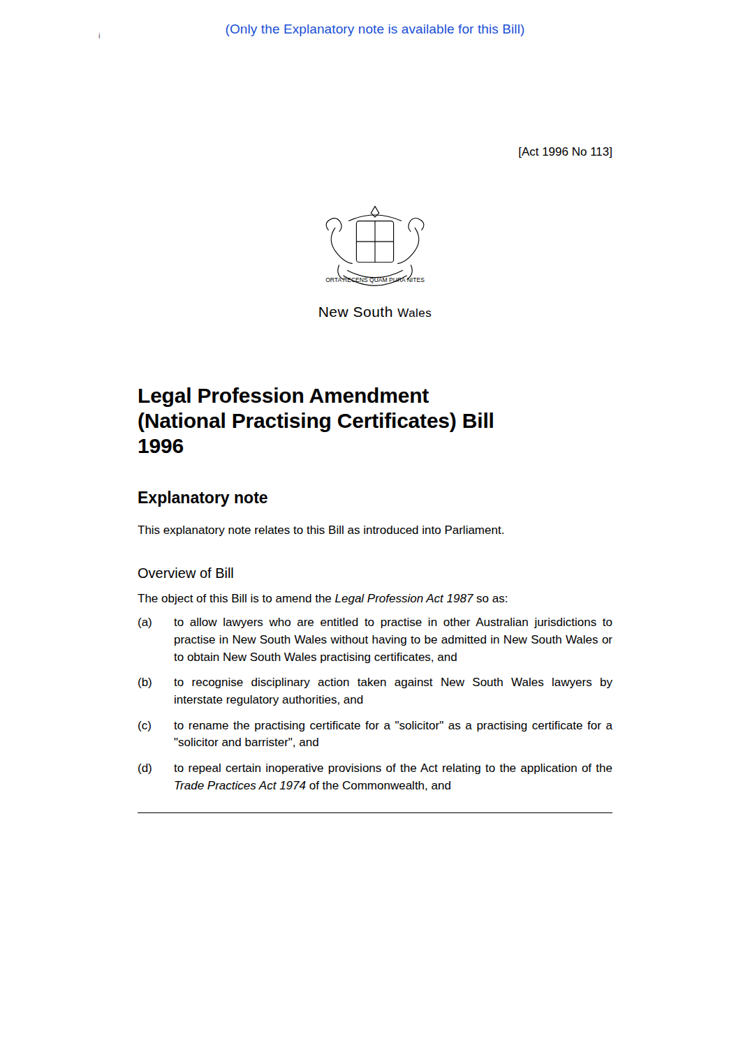i
(Only the Explanatory note is available for this Bill)
[Act 1996 No 113]
New South Wales
Legal Profession Amendment
(National Practising Certificates) Bill
1996
Explanatory note
This explanatory note relates to this Bill as introduced into Parliament.
Overview of Bill
The object of this Bill is to amend the Legal Profession Act 1987 so as:
(a) to allow lawyers who are entitled to practise in other Australian jurisdictions to practise in New South Wales without having to be admitted in New South Wales or to obtain New South Wales practising certificates, and
(b) to recognise disciplinary action taken against New South Wales lawyers by interstate regulatory authorities, and
(c) to rename the practising certificate for a "solicitor" as a practising certificate for a "solicitor and barrister", and
(d) to repeal certain inoperative provisions of the Act relating to the application of the Trade Practices Act 1974 of the Commonwealth, and